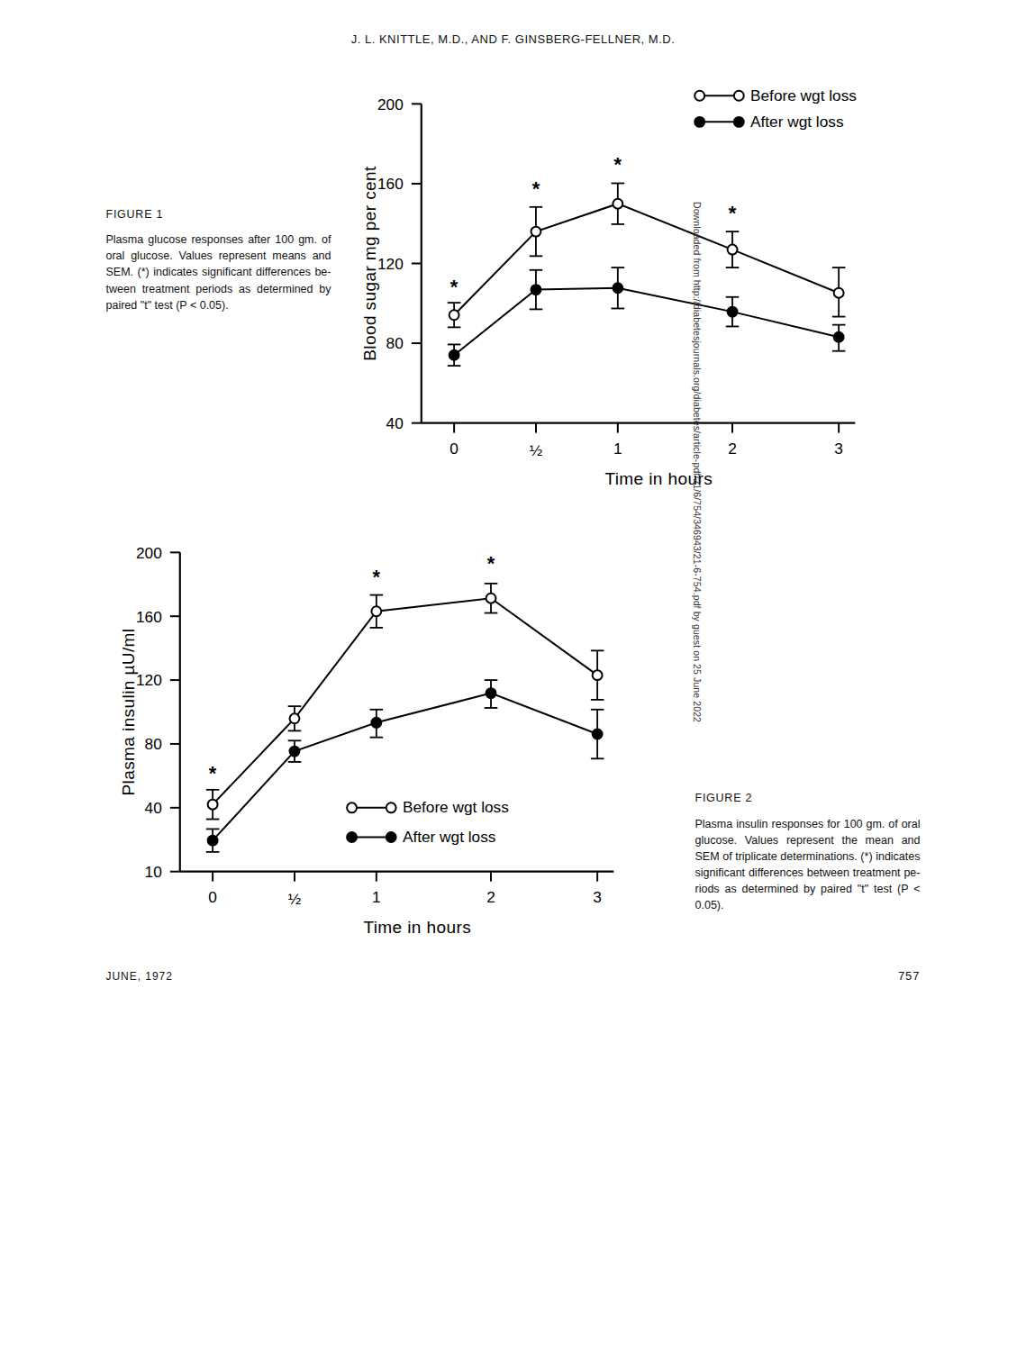J. L. KNITTLE, M.D., AND F. GINSBERG-FELLNER, M.D.
Downloaded from http://diabetesjournals.org/diabetes/article-pdf/21/6/754/346943/21-6-754.pdf by guest on 25 June 2022
FIGURE 1
Plasma glucose responses after 100 gm. of oral glucose. Values represent means and SEM. (*) indicates significant differences between treatment periods as determined by paired "t" test (P < 0.05).
200 160 120 80 40 0 ½ 1 2 3 Blood sugar mg per cent Time in hours Before wgt loss After wgt loss * * * *
200 160 120 80 40 10 0 ½ 1 2 3 Plasma insulin µU/ml Time in hours Before wgt loss After wgt loss * * *
FIGURE 2
Plasma insulin responses for 100 gm. of oral glucose. Values represent the mean and SEM of triplicate determinations. (*) indicates significant differences between treatment periods as determined by paired "t" test (P < 0.05).
JUNE, 1972
757